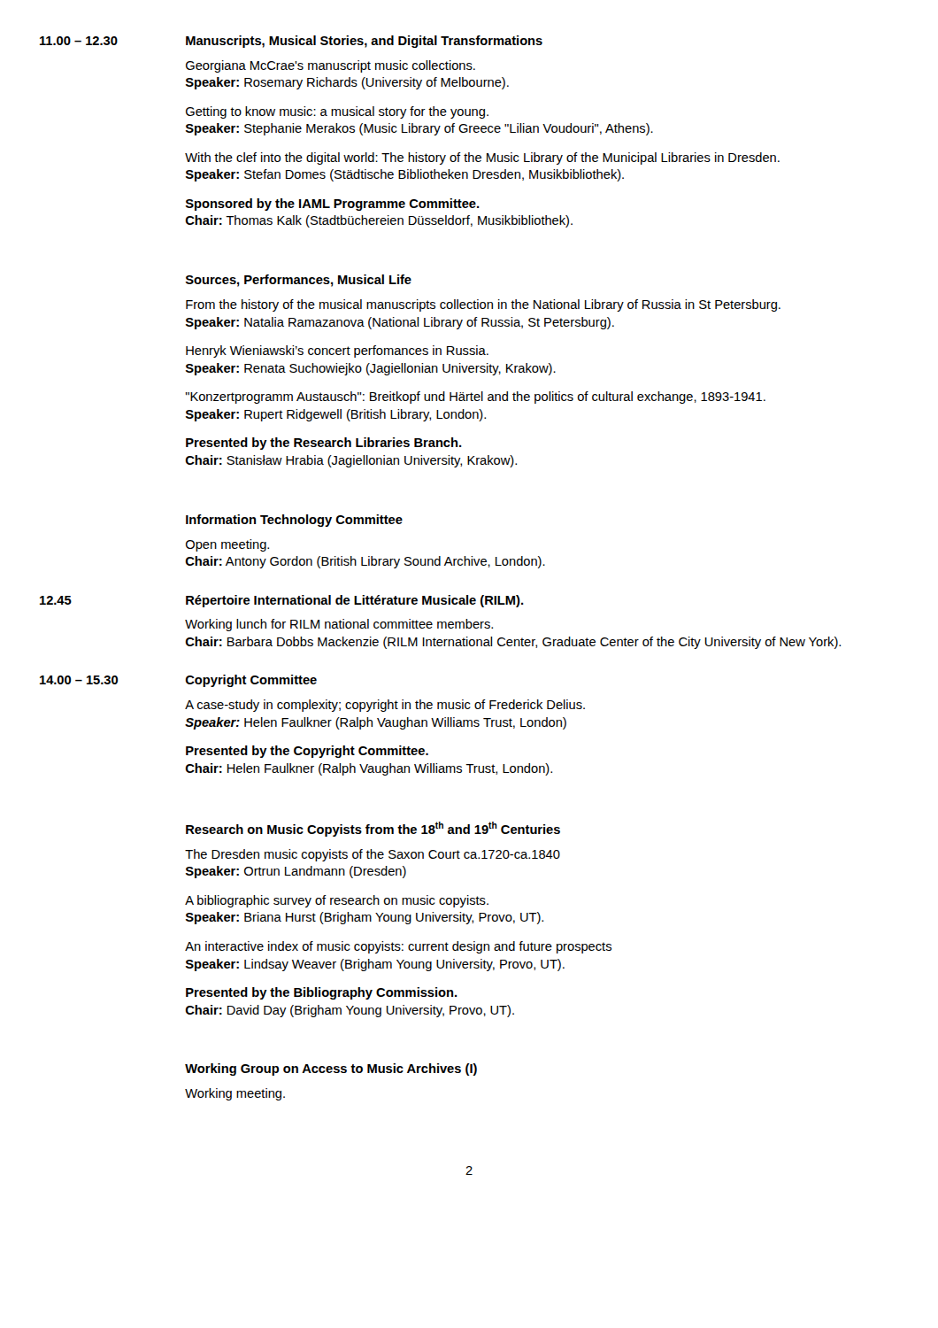| 11.00 – 12.30 | Manuscripts, Musical Stories, and Digital Transformations Georgiana McCrae's manuscript music collections. Speaker: Rosemary Richards (University of Melbourne). Getting to know music: a musical story for the young. Speaker: Stephanie Merakos (Music Library of Greece "Lilian Voudouri", Athens). With the clef into the digital world: The history of the Music Library of the Municipal Libraries in Dresden. Speaker: Stefan Domes (Städtische Bibliotheken Dresden, Musikbibliothek). Sponsored by the IAML Programme Committee. Chair: Thomas Kalk (Stadtbüchereien Düsseldorf, Musikbibliothek). Sources, Performances, Musical Life From the history of the musical manuscripts collection in the National Library of Russia in St Petersburg. Speaker: Natalia Ramazanova (National Library of Russia, St Petersburg). Henryk Wieniawski’s concert perfomances in Russia. Speaker: Renata Suchowiejko (Jagiellonian University, Krakow). "Konzertprogramm Austausch": Breitkopf und Härtel and the politics of cultural exchange, 1893-1941. Speaker: Rupert Ridgewell (British Library, London). Presented by the Research Libraries Branch. Chair: Stanisław Hrabia (Jagiellonian University, Krakow). Information Technology Committee Open meeting. Chair: Antony Gordon (British Library Sound Archive, London). |
| 12.45 | Répertoire International de Littérature Musicale (RILM). Working lunch for RILM national committee members. Chair: Barbara Dobbs Mackenzie (RILM International Center, Graduate Center of the City University of New York). |
| 14.00 – 15.30 | Copyright Committee A case-study in complexity; copyright in the music of Frederick Delius. Speaker: Helen Faulkner (Ralph Vaughan Williams Trust, London) Presented by the Copyright Committee. Chair: Helen Faulkner (Ralph Vaughan Williams Trust, London). Research on Music Copyists from the 18 th and 19 th Centuries The Dresden music copyists of the Saxon Court ca.1720-ca.1840 Speaker: Ortrun Landmann (Dresden) A bibliographic survey of research on music copyists. Speaker: Briana Hurst (Brigham Young University, Provo, UT). An interactive index of music copyists: current design and future prospects Speaker: Lindsay Weaver (Brigham Young University, Provo, UT). Presented by the Bibliography Commission. Chair: David Day (Brigham Young University, Provo, UT). Working Group on Access to Music Archives (I) Working meeting. |
2